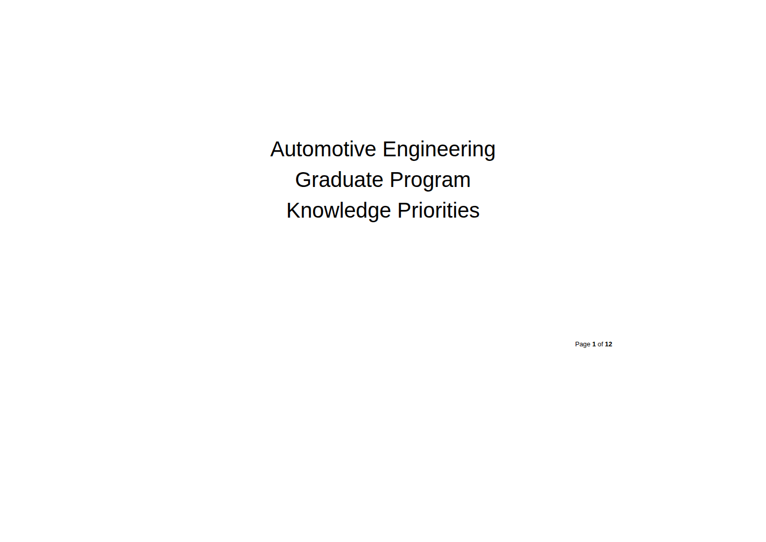Automotive Engineering Graduate Program Knowledge Priorities
Page 1 of 12